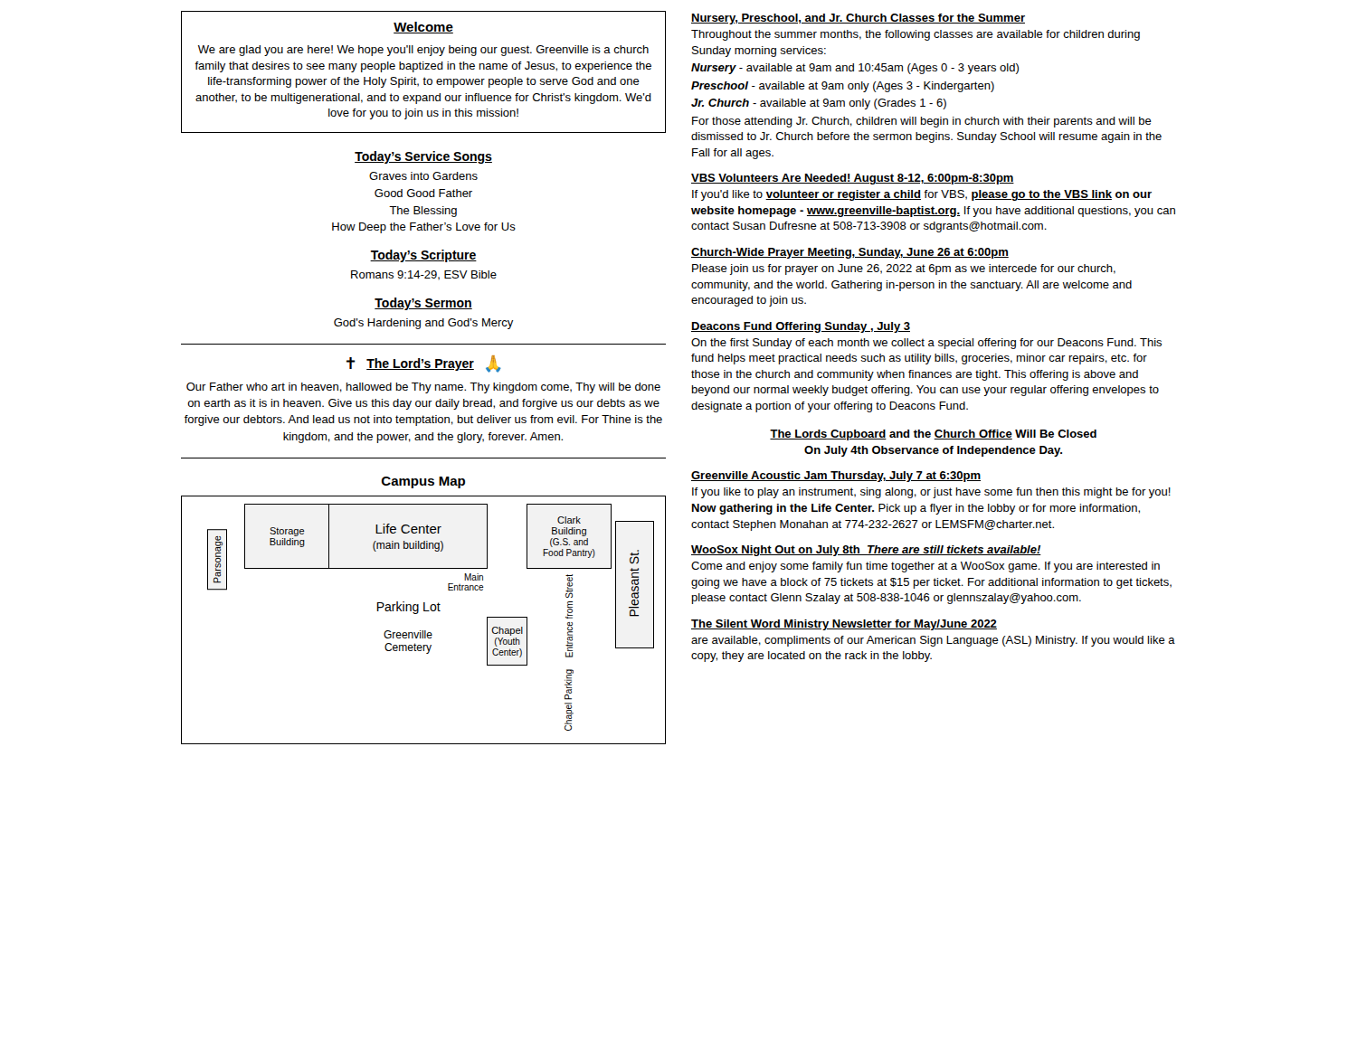Welcome
We are glad you are here! We hope you'll enjoy being our guest. Greenville is a church family that desires to see many people baptized in the name of Jesus, to experience the life-transforming power of the Holy Spirit, to empower people to serve God and one another, to be multigenerational, and to expand our influence for Christ's kingdom. We'd love for you to join us in this mission!
Today’s Service Songs
Graves into Gardens
Good Good Father
The Blessing
How Deep the Father’s Love for Us
Today’s Scripture
Romans 9:14-29, ESV Bible
Today’s Sermon
God's Hardening and God's Mercy
✝
The Lord’s Prayer
🙏
Our Father who art in heaven, hallowed be Thy name. Thy kingdom come, Thy will be done on earth as it is in heaven. Give us this day our daily bread, and forgive us our debts as we forgive our debtors. And lead us not into temptation, but deliver us from evil. For Thine is the kingdom, and the power, and the glory, forever. Amen.
Campus Map
| Parsonage | Storage Building | Life Center (main building) | | Clark Building (G.S. and Food Pantry) | Pleasant St. |
| | Main Entrance | | Entrance from Street |
| | Parking Lot | |
| | | Greenville Cemetery | Chapel (Youth Center) |
| | Chapel Parking | |
Nursery, Preschool, and Jr. Church Classes for the Summer
Throughout the summer months, the following classes are available for children during Sunday morning services:
Nursery - available at 9am and 10:45am (Ages 0 - 3 years old)
Preschool - available at 9am only (Ages 3 - Kindergarten)
Jr. Church - available at 9am only (Grades 1 - 6)
For those attending Jr. Church, children will begin in church with their parents and will be dismissed to Jr. Church before the sermon begins. Sunday School will resume again in the Fall for all ages.
VBS Volunteers Are Needed! August 8-12, 6:00pm-8:30pm
If you'd like to volunteer or register a child for VBS, please go to the VBS link on our website homepage - www.greenville-baptist.org. If you have additional questions, you can contact Susan Dufresne at 508-713-3908 or sdgrants@hotmail.com.
Church-Wide Prayer Meeting, Sunday, June 26 at 6:00pm
Please join us for prayer on June 26, 2022 at 6pm as we intercede for our church, community, and the world. Gathering in-person in the sanctuary. All are welcome and encouraged to join us.
Deacons Fund Offering Sunday , July 3
On the first Sunday of each month we collect a special offering for our Deacons Fund. This fund helps meet practical needs such as utility bills, groceries, minor car repairs, etc. for those in the church and community when finances are tight. This offering is above and beyond our normal weekly budget offering. You can use your regular offering envelopes to designate a portion of your offering to Deacons Fund.
The Lords Cupboard and the Church Office Will Be Closed
On July 4th Observance of Independence Day.
Greenville Acoustic Jam Thursday, July 7 at 6:30pm
If you like to play an instrument, sing along, or just have some fun then this might be for you! Now gathering in the Life Center. Pick up a flyer in the lobby or for more information, contact Stephen Monahan at 774-232-2627 or LEMSFM@charter.net.
WooSox Night Out on July 8th There are still tickets available!
Come and enjoy some family fun time together at a WooSox game. If you are interested in going we have a block of 75 tickets at $15 per ticket. For additional information to get tickets, please contact Glenn Szalay at 508-838-1046 or glennszalay@yahoo.com.
The Silent Word Ministry Newsletter for May/June 2022
are available, compliments of our American Sign Language (ASL) Ministry. If you would like a copy, they are located on the rack in the lobby.